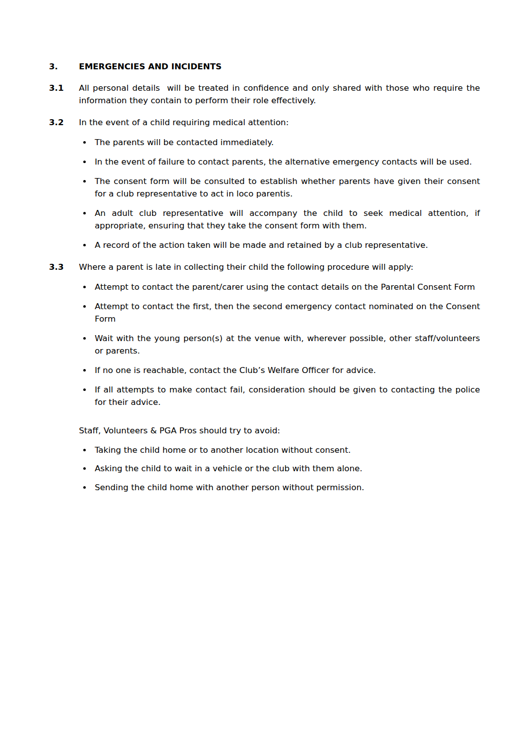3. EMERGENCIES AND INCIDENTS
3.1
All personal details will be treated in confidence and only shared with those who require the information they contain to perform their role effectively.
3.2
In the event of a child requiring medical attention:
The parents will be contacted immediately.
In the event of failure to contact parents, the alternative emergency contacts will be used.
The consent form will be consulted to establish whether parents have given their consent for a club representative to act in loco parentis.
An adult club representative will accompany the child to seek medical attention, if appropriate, ensuring that they take the consent form with them.
A record of the action taken will be made and retained by a club representative.
3.3
Where a parent is late in collecting their child the following procedure will apply:
Attempt to contact the parent/carer using the contact details on the Parental Consent Form
Attempt to contact the first, then the second emergency contact nominated on the Consent Form
Wait with the young person(s) at the venue with, wherever possible, other staff/volunteers or parents.
If no one is reachable, contact the Club’s Welfare Officer for advice.
If all attempts to make contact fail, consideration should be given to contacting the police for their advice.
Staff, Volunteers & PGA Pros should try to avoid:
Taking the child home or to another location without consent.
Asking the child to wait in a vehicle or the club with them alone.
Sending the child home with another person without permission.